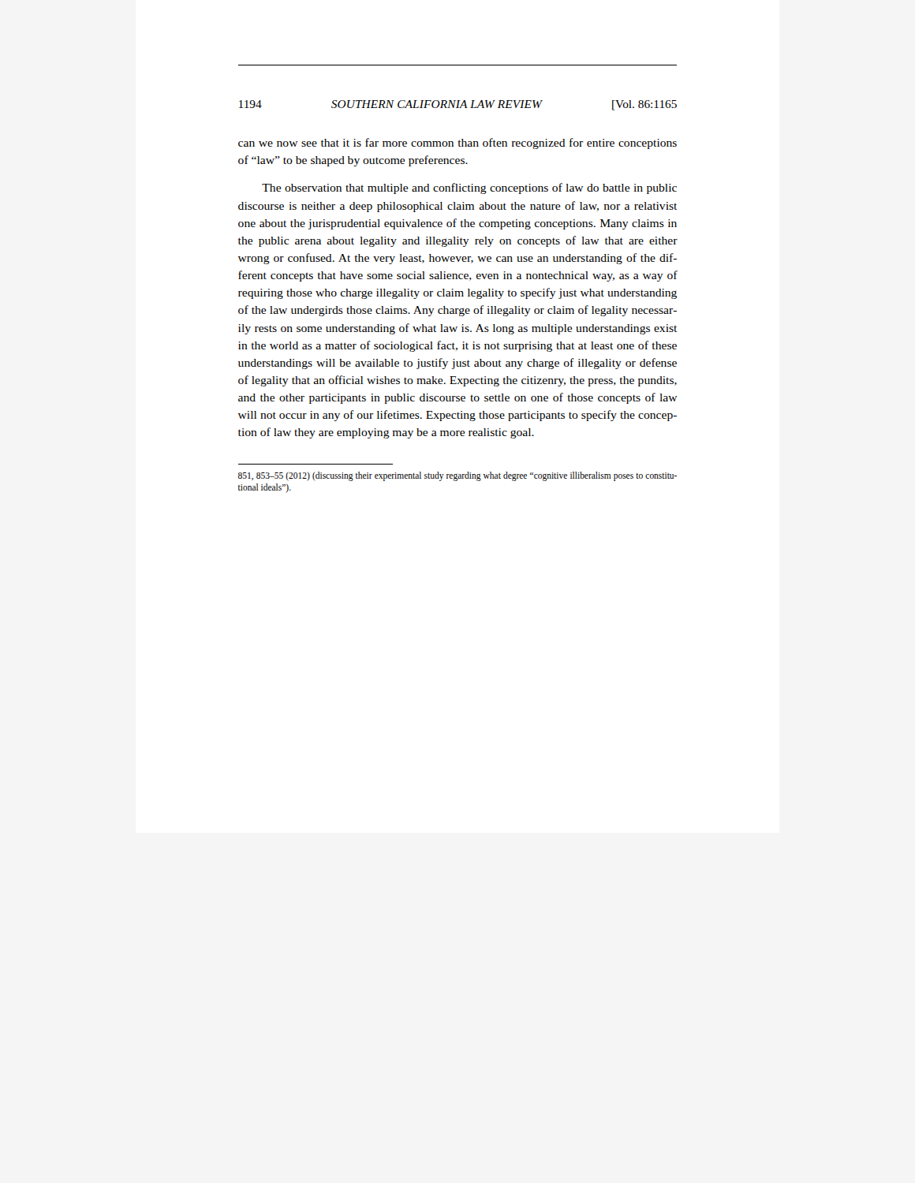1194 SOUTHERN CALIFORNIA LAW REVIEW [Vol. 86:1165
can we now see that it is far more common than often recognized for entire conceptions of “law” to be shaped by outcome preferences.
The observation that multiple and conflicting conceptions of law do battle in public discourse is neither a deep philosophical claim about the nature of law, nor a relativist one about the jurisprudential equivalence of the competing conceptions. Many claims in the public arena about legality and illegality rely on concepts of law that are either wrong or confused. At the very least, however, we can use an understanding of the different concepts that have some social salience, even in a nontechnical way, as a way of requiring those who charge illegality or claim legality to specify just what understanding of the law undergirds those claims. Any charge of illegality or claim of legality necessarily rests on some understanding of what law is. As long as multiple understandings exist in the world as a matter of sociological fact, it is not surprising that at least one of these understandings will be available to justify just about any charge of illegality or defense of legality that an official wishes to make. Expecting the citizenry, the press, the pundits, and the other participants in public discourse to settle on one of those concepts of law will not occur in any of our lifetimes. Expecting those participants to specify the conception of law they are employing may be a more realistic goal.
851, 853–55 (2012) (discussing their experimental study regarding what degree “cognitive illiberalism poses to constitutional ideals”).